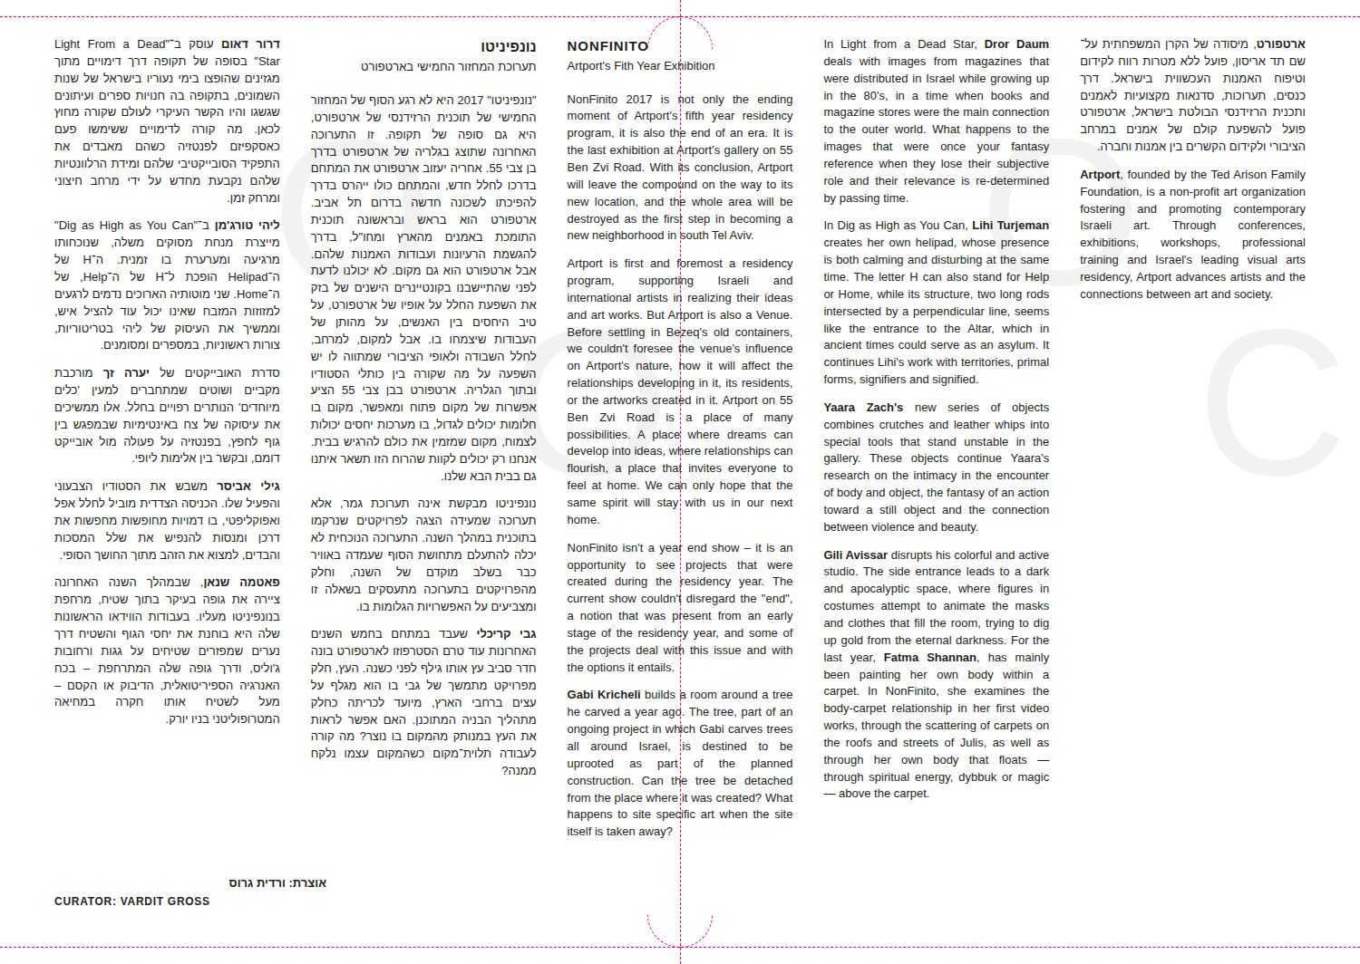O
O
O
C
דרור דאום עוסק ב־"Light From a Dead Star" בסופה של תקופה דרך דימויים מתוך מגזינים שהופצו בימי נעוריו בישראל של שנות השמונים, בתקופה בה חנויות ספרים ועיתונים שגשגו והיו הקשר העיקרי לעולם שקורה מחוץ לכאן. מה קורה לדימויים ששימשו פעם כאסקפיזם לפנטזיה כשהם מאבדים את התפקיד הסובייקטיבי שלהם ומידת הרלוונטיות שלהם נקבעת מחדש על ידי מרחב חיצוני ומרחק זמן.
ליהי טורג'מן ב־"Dig as High as You Can" מייצרת מנחת מסוקים משלה, שנוכחותו מרגיעה ומערערת בו זמנית. ה־H של ה־Helipad הופכת ל־H של ה־Help, של ה־Home. שני מוטותיה הארוכים נדמים לרגעים למזוזות המזבח שאינו יכול עוד להציל איש, וממשיך את העיסוק של ליהי בטריטוריות, צורות ראשוניות, במספרים ומסומנים.
סדרת האובייקטים של יערה זך מורכבת מקביים ושוטים שמתחברים למעין 'כלים מיוחדים' הנותרים רפויים בחלל. אלו ממשיכים את עיסוקה של צח באינטימיות שבמפגש בין גוף לחפץ, בפנטזיה על פעולה מול אובייקט דומם, ובקשר בין אלימות ליופי.
גילי אביסר משבש את הסטודיו הצבעוני והפעיל שלו. הכניסה הצדדית מוביל לחלל אפל ואפוקליפטי, בו דמויות מחופשות מחפשות את דרכן ומנסות להנפיש את שלל המסכות והבדים, למצוא את הזהב מתוך החושך הסופי.
פאטמה שנאן, שבמהלך השנה האחרונה ציירה את גופה בעיקר בתוך שטיח, מרחפת בנונפיניטו מעליו. בעבודות הווידאו הראשונות שלה היא בוחנת את יחסי הגוף והשטיח דרך נערים שמפזרים שטיחים על גגות ורחובות ג'וליס, ודרך גופה שלה המתרחפת – בכח האנרגיה הספיריטואלית, הדיבוק או הקסם – מעל לשטיח אותו חקרה במחיאה המטרופוליטני בניו יורק.
נונפיניטו
תערוכת המחזור החמישי בארטפורט
"נונפיניטו" 2017 היא לא רגע הסוף של המחזור החמישי של תוכנית הרזידנסי של ארטפורט, היא גם סופה של תקופה. זו התערוכה האחרונה שתוצג בגלריה של ארטפורט בדרך בן צבי 55. אחריה יעזוב ארטפורט את המתחם בדרכו לחלל חדש, והמתחם כולו ייהרס בדרך להפיכתו לשכונה חדשה בדרום תל אביב. ארטפורט הוא בראש ובראשונה תוכנית התומכת באמנים מהארץ ומחו"ל, בדרך להגשמת הרעיונות ועבודות האמנות שלהם. אבל ארטפורט הוא גם מקום. לא יכולנו לדעת לפני שהתיישבנו בקונטיינרים הישנים של בזק את השפעת החלל על אופיו של ארטפורט, על טיב היחסים בין האנשים, על מהותן של העבודות שיצמחו בו. אבל למקום, למרחב, לחלל השבודה ולאופי הציבורי שמתווה לו יש השפעה על מה שקורה בין כותלי הסטודיו ובתוך הגלריה. ארטפורט בבן צבי 55 הציע אפשרות של מקום פתוח ומאפשר, מקום בו חלומות יכולים לגדול, בו מערכות יחסים יכולות לצמוח, מקום שמזמין את כולם להרגיש בבית. אנחנו רק יכולים לקוות שהרוח הזו תשאר איתנו גם בבית הבא שלנו.
נונפיניטו מבקשת אינה תערוכת גמר, אלא תערוכה שמעידה הצגה לפרויקטים שנרקמו בתוכנית במהלך השנה. התערוכה הנוכחית לא יכלה להתעלם מתחושת הסוף שעמדה באוויר כבר בשלב מוקדם של השנה, וחלק מהפרויקטים בתערוכה מתעסקים בשאלה זו ומצביעים על האפשרויות הגלומות בו.
גבי קריכלי שעבד במתחם בחמש השנים האחרונות עוד טרם הסטרפוזו לארטפורט בונה חדר סביב עץ אותו גילף לפני כשנה. העץ, חלק מפרויקט מתמשך של גבי בו הוא מגלף על עצים ברחבי הארץ, מיועד לכריתה כחלק מתהליך הבניה המתוכנן. האם אפשר לראות את העץ במנותק מהמקום בו נוצר? מה קורה לעבודה תלוית־מקום כשהמקום עצמו נלקח ממנה?
NONFINITO
Artport's Fith Year Exhibition
NonFinito 2017 is not only the ending moment of Artport's fifth year residency program, it is also the end of an era. It is the last exhibition at Artport's gallery on 55 Ben Zvi Road. With its conclusion, Artport will leave the compound on the way to its new location, and the whole area will be destroyed as the first step in becoming a new neighborhood in south Tel Aviv.
Artport is first and foremost a residency program, supporting Israeli and international artists in realizing their ideas and art works. But Artport is also a Venue. Before settling in Bezeq's old containers, we couldn't foresee the venue's influence on Artport's nature, how it will affect the relationships developing in it, its residents, or the artworks created in it. Artport on 55 Ben Zvi Road is a place of many possibilities. A place where dreams can develop into ideas, where relationships can flourish, a place that invites everyone to feel at home. We can only hope that the same spirit will stay with us in our next home.
NonFinito isn't a year end show – it is an opportunity to see projects that were created during the residency year. The current show couldn't disregard the "end", a notion that was present from an early stage of the residency year, and some of the projects deal with this issue and with the options it entails.
Gabi Kricheli builds a room around a tree he carved a year ago. The tree, part of an ongoing project in which Gabi carves trees all around Israel, is destined to be uprooted as part of the planned construction. Can the tree be detached from the place where it was created? What happens to site specific art when the site itself is taken away?
In Light from a Dead Star, Dror Daum deals with images from magazines that were distributed in Israel while growing up in the 80's, in a time when books and magazine stores were the main connection to the outer world. What happens to the images that were once your fantasy reference when they lose their subjective role and their relevance is re-determined by passing time.
In Dig as High as You Can, Lihi Turjeman creates her own helipad, whose presence is both calming and disturbing at the same time. The letter H can also stand for Help or Home, while its structure, two long rods intersected by a perpendicular line, seems like the entrance to the Altar, which in ancient times could serve as an asylum. It continues Lihi's work with territories, primal forms, signifiers and signified.
Yaara Zach's new series of objects combines crutches and leather whips into special tools that stand unstable in the gallery. These objects continue Yaara's research on the intimacy in the encounter of body and object, the fantasy of an action toward a still object and the connection between violence and beauty.
Gili Avissar disrupts his colorful and active studio. The side entrance leads to a dark and apocalyptic space, where figures in costumes attempt to animate the masks and clothes that fill the room, trying to dig up gold from the eternal darkness. For the last year, Fatma Shannan, has mainly been painting her own body within a carpet. In NonFinito, she examines the body-carpet relationship in her first video works, through the scattering of carpets on the roofs and streets of Julis, as well as through her own body that floats — through spiritual energy, dybbuk or magic — above the carpet.
ארטפורט, מיסודה של הקרן המשפחתית על־שם תד אריסון, פועל ללא מטרות רווח לקידום וטיפוח האמנות העכשווית בישראל. דרך כנסים, תערוכות, סדנאות מקצועיות לאמנים ותכנית הרזידנסי הבולטת בישראל, ארטפורט פועל להשפעת קולם של אמנים במרחב הציבורי ולקידום הקשרים בין אמנות וחברה.
Artport, founded by the Ted Arison Family Foundation, is a non-profit art organization fostering and promoting contemporary Israeli art. Through conferences, exhibitions, workshops, professional training and Israel's leading visual arts residency, Artport advances artists and the connections between art and society.
אוצרת: ורדית גרוס
Curator: Vardit Gross